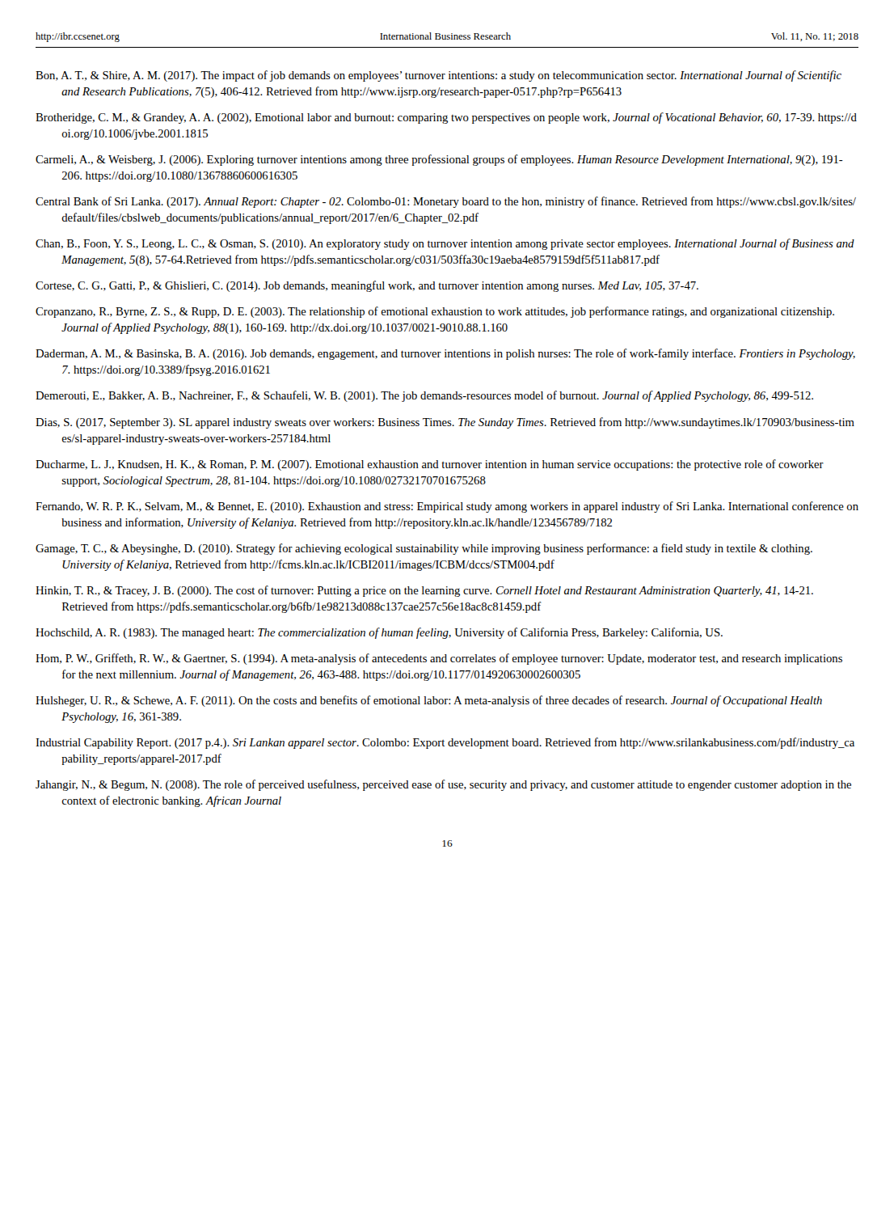http://ibr.ccsenet.org
International Business Research
Vol. 11, No. 11; 2018
Bon, A. T., & Shire, A. M. (2017). The impact of job demands on employees’ turnover intentions: a study on telecommunication sector. International Journal of Scientific and Research Publications, 7(5), 406-412. Retrieved from http://www.ijsrp.org/research-paper-0517.php?rp=P656413
Brotheridge, C. M., & Grandey, A. A. (2002), Emotional labor and burnout: comparing two perspectives on people work, Journal of Vocational Behavior, 60, 17-39. https://doi.org/10.1006/jvbe.2001.1815
Carmeli, A., & Weisberg, J. (2006). Exploring turnover intentions among three professional groups of employees. Human Resource Development International, 9(2), 191-206. https://doi.org/10.1080/13678860600616305
Central Bank of Sri Lanka. (2017). Annual Report: Chapter - 02. Colombo-01: Monetary board to the hon, ministry of finance. Retrieved from https://www.cbsl.gov.lk/sites/default/files/cbslweb_documents/publications/annual_report/2017/en/6_Chapter_02.pdf
Chan, B., Foon, Y. S., Leong, L. C., & Osman, S. (2010). An exploratory study on turnover intention among private sector employees. International Journal of Business and Management, 5(8), 57-64.Retrieved from https://pdfs.semanticscholar.org/c031/503ffa30c19aeba4e8579159df5f511ab817.pdf
Cortese, C. G., Gatti, P., & Ghislieri, C. (2014). Job demands, meaningful work, and turnover intention among nurses. Med Lav, 105, 37-47.
Cropanzano, R., Byrne, Z. S., & Rupp, D. E. (2003). The relationship of emotional exhaustion to work attitudes, job performance ratings, and organizational citizenship. Journal of Applied Psychology, 88(1), 160-169. http://dx.doi.org/10.1037/0021-9010.88.1.160
Daderman, A. M., & Basinska, B. A. (2016). Job demands, engagement, and turnover intentions in polish nurses: The role of work-family interface. Frontiers in Psychology, 7. https://doi.org/10.3389/fpsyg.2016.01621
Demerouti, E., Bakker, A. B., Nachreiner, F., & Schaufeli, W. B. (2001). The job demands-resources model of burnout. Journal of Applied Psychology, 86, 499-512.
Dias, S. (2017, September 3). SL apparel industry sweats over workers: Business Times. The Sunday Times. Retrieved from http://www.sundaytimes.lk/170903/business-times/sl-apparel-industry-sweats-over-workers-257184.html
Ducharme, L. J., Knudsen, H. K., & Roman, P. M. (2007). Emotional exhaustion and turnover intention in human service occupations: the protective role of coworker support, Sociological Spectrum, 28, 81-104. https://doi.org/10.1080/02732170701675268
Fernando, W. R. P. K., Selvam, M., & Bennet, E. (2010). Exhaustion and stress: Empirical study among workers in apparel industry of Sri Lanka. International conference on business and information, University of Kelaniya. Retrieved from http://repository.kln.ac.lk/handle/123456789/7182
Gamage, T. C., & Abeysinghe, D. (2010). Strategy for achieving ecological sustainability while improving business performance: a field study in textile & clothing. University of Kelaniya, Retrieved from http://fcms.kln.ac.lk/ICBI2011/images/ICBM/dccs/STM004.pdf
Hinkin, T. R., & Tracey, J. B. (2000). The cost of turnover: Putting a price on the learning curve. Cornell Hotel and Restaurant Administration Quarterly, 41, 14-21. Retrieved from https://pdfs.semanticscholar.org/b6fb/1e98213d088c137cae257c56e18ac8c81459.pdf
Hochschild, A. R. (1983). The managed heart: The commercialization of human feeling, University of California Press, Barkeley: California, US.
Hom, P. W., Griffeth, R. W., & Gaertner, S. (1994). A meta-analysis of antecedents and correlates of employee turnover: Update, moderator test, and research implications for the next millennium. Journal of Management, 26, 463-488. https://doi.org/10.1177/014920630002600305
Hulsheger, U. R., & Schewe, A. F. (2011). On the costs and benefits of emotional labor: A meta-analysis of three decades of research. Journal of Occupational Health Psychology, 16, 361-389.
Industrial Capability Report. (2017 p.4.). Sri Lankan apparel sector. Colombo: Export development board. Retrieved from http://www.srilankabusiness.com/pdf/industry_capability_reports/apparel-2017.pdf
Jahangir, N., & Begum, N. (2008). The role of perceived usefulness, perceived ease of use, security and privacy, and customer attitude to engender customer adoption in the context of electronic banking. African Journal
16